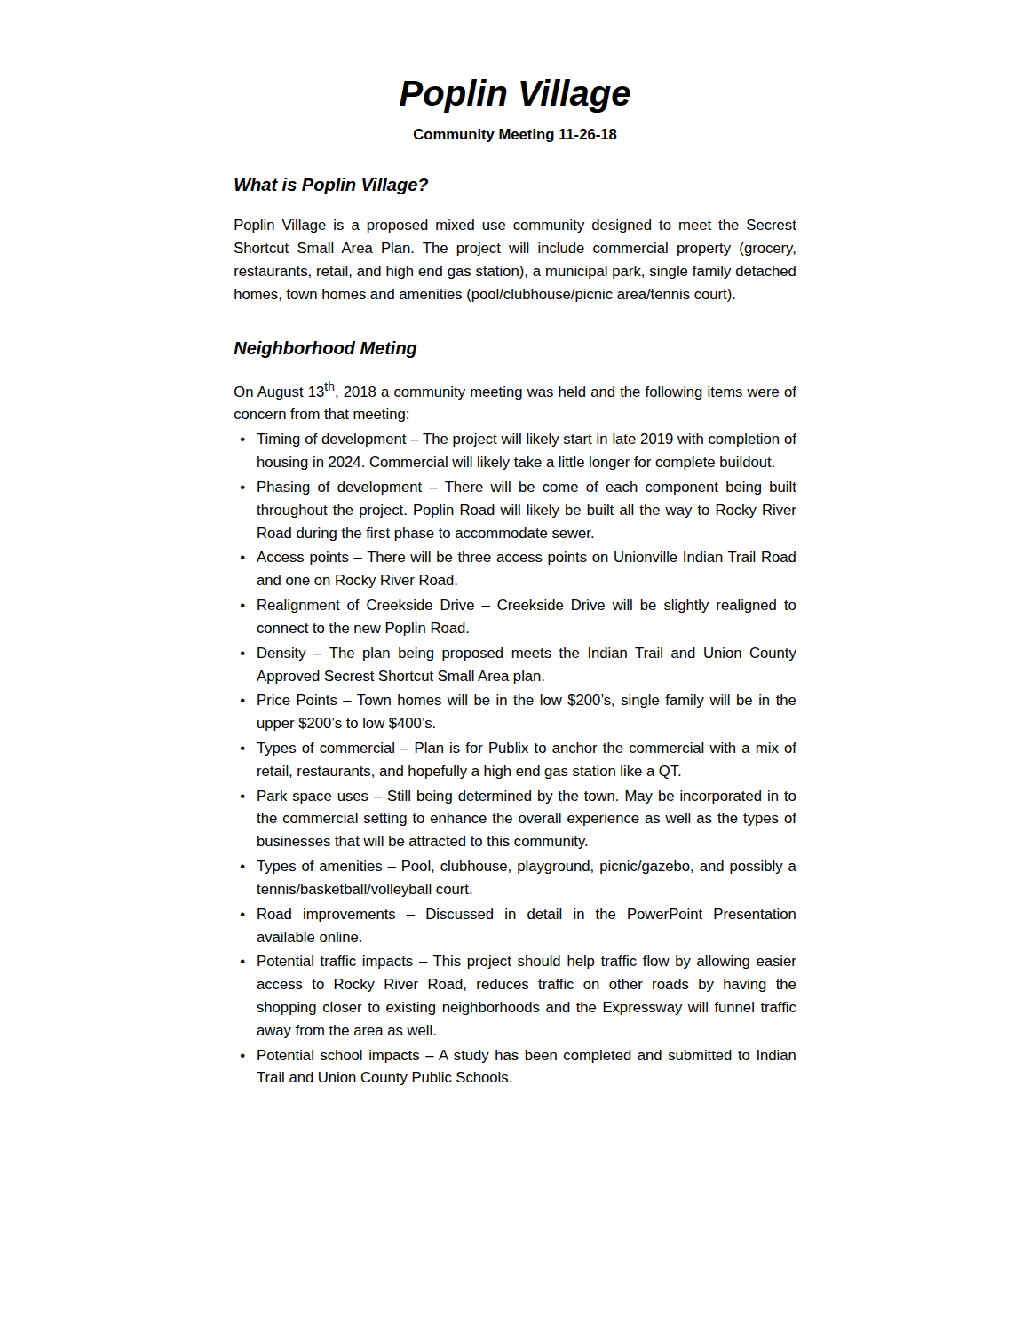Poplin Village
Community Meeting 11-26-18
What is Poplin Village?
Poplin Village is a proposed mixed use community designed to meet the Secrest Shortcut Small Area Plan. The project will include commercial property (grocery, restaurants, retail, and high end gas station), a municipal park, single family detached homes, town homes and amenities (pool/clubhouse/picnic area/tennis court).
Neighborhood Meting
On August 13th, 2018 a community meeting was held and the following items were of concern from that meeting:
Timing of development – The project will likely start in late 2019 with completion of housing in 2024. Commercial will likely take a little longer for complete buildout.
Phasing of development – There will be come of each component being built throughout the project. Poplin Road will likely be built all the way to Rocky River Road during the first phase to accommodate sewer.
Access points – There will be three access points on Unionville Indian Trail Road and one on Rocky River Road.
Realignment of Creekside Drive – Creekside Drive will be slightly realigned to connect to the new Poplin Road.
Density – The plan being proposed meets the Indian Trail and Union County Approved Secrest Shortcut Small Area plan.
Price Points – Town homes will be in the low $200’s, single family will be in the upper $200’s to low $400’s.
Types of commercial – Plan is for Publix to anchor the commercial with a mix of retail, restaurants, and hopefully a high end gas station like a QT.
Park space uses – Still being determined by the town. May be incorporated in to the commercial setting to enhance the overall experience as well as the types of businesses that will be attracted to this community.
Types of amenities – Pool, clubhouse, playground, picnic/gazebo, and possibly a tennis/basketball/volleyball court.
Road improvements – Discussed in detail in the PowerPoint Presentation available online.
Potential traffic impacts – This project should help traffic flow by allowing easier access to Rocky River Road, reduces traffic on other roads by having the shopping closer to existing neighborhoods and the Expressway will funnel traffic away from the area as well.
Potential school impacts – A study has been completed and submitted to Indian Trail and Union County Public Schools.